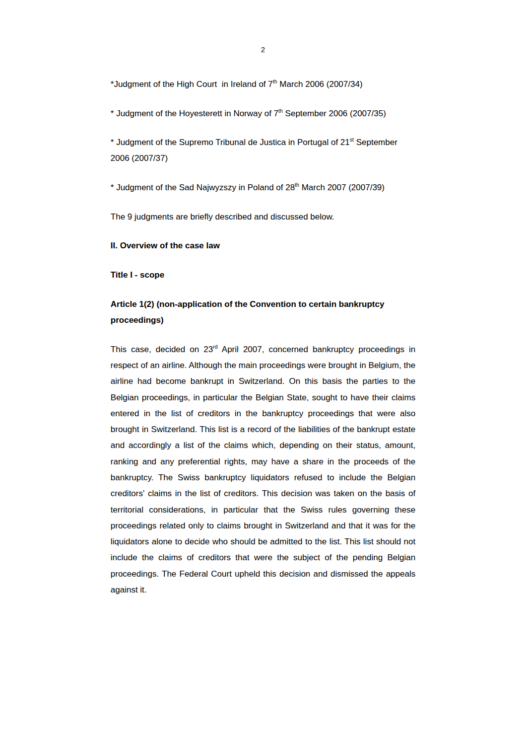2
*Judgment of the High Court in Ireland of 7th March 2006 (2007/34)
* Judgment of the Hoyesterett in Norway of 7th September 2006 (2007/35)
* Judgment of the Supremo Tribunal de Justica in Portugal of 21st September 2006 (2007/37)
* Judgment of the Sad Najwyzszy in Poland of 28th March 2007 (2007/39)
The 9 judgments are briefly described and discussed below.
II. Overview of the case law
Title I - scope
Article 1(2) (non-application of the Convention to certain bankruptcy proceedings)
This case, decided on 23rd April 2007, concerned bankruptcy proceedings in respect of an airline. Although the main proceedings were brought in Belgium, the airline had become bankrupt in Switzerland. On this basis the parties to the Belgian proceedings, in particular the Belgian State, sought to have their claims entered in the list of creditors in the bankruptcy proceedings that were also brought in Switzerland. This list is a record of the liabilities of the bankrupt estate and accordingly a list of the claims which, depending on their status, amount, ranking and any preferential rights, may have a share in the proceeds of the bankruptcy. The Swiss bankruptcy liquidators refused to include the Belgian creditors' claims in the list of creditors. This decision was taken on the basis of territorial considerations, in particular that the Swiss rules governing these proceedings related only to claims brought in Switzerland and that it was for the liquidators alone to decide who should be admitted to the list. This list should not include the claims of creditors that were the subject of the pending Belgian proceedings. The Federal Court upheld this decision and dismissed the appeals against it.